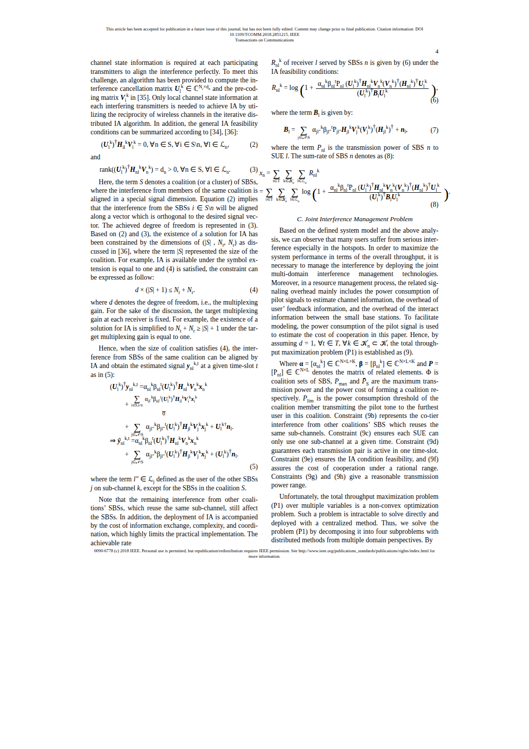This article has been accepted for publication in a future issue of this journal, but has not been fully edited. Content may change prior to final publication. Citation information: DOI 10.1109/TCOMM.2018.2851215, IEEE Transactions on Communications
4
channel state information is required at each participating transmitters to align the interference perfectly. To meet this challenge, an algorithm has been provided to compute the interference cancellation matrix Ulk ∈ ℂNr×dn and the pre-coding matrix Vik in [35]. Only local channel state information at each interfering transmitters is needed to achieve IA by utilizing the reciprocity of wireless channels in the iterative distributed IA algorithm. In addition, the general IA feasibility conditions can be summarized according to [34], [36]:
(Ulk)†HilkVik = 0, ∀n ∈ S, ∀i ∈ S\n, ∀l ∈ ℒn,
(2)
and
rank((Ulk)†HnlkVnk) = dn > 0, ∀n ∈ S, ∀l ∈ ℒn.
(3)
Here, the term S denotes a coalition (or a cluster) of SBSs, where the interference from members of the same coalition is aligned in a special signal dimension. Equation (2) implies that the interference from the SBSs i ∈ S\n will be aligned along a vector which is orthogonal to the desired signal vector. The achieved degree of freedom is represented in (3). Based on (2) and (3), the existence of a solution for IA has been constrained by the dimensions of (|S| , Nt, Nr) as discussed in [36], where the term |S| represented the size of the coalition. For example, IA is available under the symbol extension is equal to one and (4) is satisfied, the constraint can be expressed as follow:
d × (|S| + 1) ≤ Nt + Nr.
(4)
where d denotes the degree of freedom, i.e., the multiplexing gain. For the sake of the discussion, the target multiplexing gain at each receiver is fixed. For example, the existence of a solution for IA is simplified to Nt + Nr ≥ |S| + 1 under the target multiplexing gain is equal to one.
Hence, when the size of coalition satisfies (4), the interference from SBSs of the same coalition can be aligned by IA and obtain the estimated signal ynlk,t at a given time-slot t as in (5):
(Ulk)†ynlk,t =αnlkβnlt(Ulk)†HnlkVnkxnk
+ ∑i∈S,i≠n αil′kβnl′t(Ulk)†HilkVikxik ⏟ 0
+ ∑j∈𝒩\S αjl″kβjl″t(Ulk)†HjlkVjkxjk + Ulk†nl.
⇒ ŷnlk,t =αnlkβnlt(Ulk)†HnlkVnkxnk
+ ∑j∈𝒩\S αjl″kβjl″t(Ulk)†HjlkVjkxjk + (Ulk)†nl.
(5)
where the term l″ ∈ ℒj defined as the user of the other SBSs j on sub-channel k, except for the SBSs in the coalition S.
Note that the remaining interference from other coalitions’ SBSs, which reuse the same sub-channel, still affect the SBSs. In addition, the deployment of IA is accompanied by the cost of information exchange, complexity, and coordination, which highly limits the practical implementation. The achievable rate
Rnlk of receiver l served by SBSs n is given by (6) under the IA feasibility conditions:
Rnlk = log (1 + αnlkβnltPnl (Ulk)†HnlkVnk(Vnk)†(Hnlk)†Ulk (Ulk)†BlUlk ),
(6)
where the term Bl is given by:
Bl = ∑j∈𝒩\S αjl″kβjl″tPjl″HjlkVjk(Vjk)†(Hjlk)† + nl,
(7)
where the term Pnl is the transmission power of SBS n to SUE l. The sum-rate of SBS n denotes as (8):
xn = ∑t∈T ∑k∈𝒦n ∑l∈ℒn Rnlk
= ∑t∈T ∑k∈𝒦n ∑l∈ℒn log (1 + αnlkβnltPnl (Ulk)†HnlkVnk(Vnk)†(Hnlk)†Ulk (Ulk)†BlUlk ).
(8)
C. Joint Interference Management Problem
Based on the defined system model and the above analysis, we can observe that many users suffer from serious interference especially in the hotspots. In order to maximize the system performance in terms of the overall throughput, it is necessary to manage the interference by deploying the joint multi-domain interference management technologies. Moreover, in a resource management process, the related signaling overhead mainly includes the power consumption of pilot signals to estimate channel information, the overhead of user’ feedback information, and the overhead of the interact information between the small base stations. To facilitate modeling, the power consumption of the pilot signal is used to estimate the cost of cooperation in this paper. Hence, by assuming d = 1, ∀t ∈ T, ∀k ∈ 𝒦n ⊂ 𝒦, the total throughput maximization problem (P1) is established as (9).
Where α = [αnlk] ∈ ℂN×L×K, β = [βnlk] ∈ ℂN×L×K and P = [Pnl] ∈ ℂN×L denotes the matrix of related elements. Φ is coalition sets of SBS, Pmax and P̄S are the maximum transmission power and the power cost of forming a coalition respectively. Plim is the power consumption threshold of the coalition member transmitting the pilot tone to the furthest user in this coalition. Constraint (9b) represents the co-tier interference from other coalitions’ SBS which reuses the same sub-channels. Constraint (9c) ensures each SUE can only use one sub-channel at a given time. Constraint (9d) guarantees each transmission pair is active in one time-slot. Constraint (9e) ensures the IA condition feasibility, and (9f) assures the cost of cooperation under a rational range. Constraints (9g) and (9h) give a reasonable transmission power range.
Unfortunately, the total throughput maximization problem (P1) over multiple variables is a non-convex optimization problem. Such a problem is intractable to solve directly and deployed with a centralized method. Thus, we solve the problem (P1) by decomposing it into four subproblems with distributed methods from multiple domain perspectives. By
0090-6778 (c) 2018 IEEE. Personal use is permitted, but republication/redistribution requires IEEE permission. See http://www.ieee.org/publications_standards/publications/rights/index.html for more information.